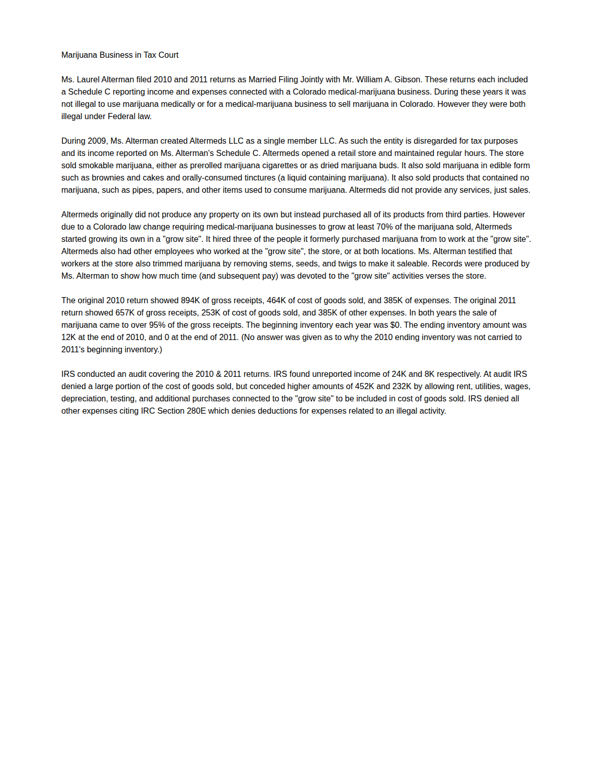Marijuana Business in Tax Court
Ms. Laurel Alterman filed 2010 and 2011 returns as Married Filing Jointly with Mr. William A. Gibson. These returns each included a Schedule C reporting income and expenses connected with a Colorado medical-marijuana business. During these years it was not illegal to use marijuana medically or for a medical-marijuana business to sell marijuana in Colorado. However they were both illegal under Federal law.
During 2009, Ms. Alterman created Altermeds LLC as a single member LLC. As such the entity is disregarded for tax purposes and its income reported on Ms. Alterman's Schedule C. Altermeds opened a retail store and maintained regular hours. The store sold smokable marijuana, either as prerolled marijuana cigarettes or as dried marijuana buds. It also sold marijuana in edible form such as brownies and cakes and orally-consumed tinctures (a liquid containing marijuana). It also sold products that contained no marijuana, such as pipes, papers, and other items used to consume marijuana. Altermeds did not provide any services, just sales.
Altermeds originally did not produce any property on its own but instead purchased all of its products from third parties. However due to a Colorado law change requiring medical-marijuana businesses to grow at least 70% of the marijuana sold, Altermeds started growing its own in a "grow site". It hired three of the people it formerly purchased marijuana from to work at the "grow site". Altermeds also had other employees who worked at the "grow site", the store, or at both locations. Ms. Alterman testified that workers at the store also trimmed marijuana by removing stems, seeds, and twigs to make it saleable. Records were produced by Ms. Alterman to show how much time (and subsequent pay) was devoted to the "grow site" activities verses the store.
The original 2010 return showed 894K of gross receipts, 464K of cost of goods sold, and 385K of expenses. The original 2011 return showed 657K of gross receipts, 253K of cost of goods sold, and 385K of other expenses. In both years the sale of marijuana came to over 95% of the gross receipts. The beginning inventory each year was $0. The ending inventory amount was 12K at the end of 2010, and 0 at the end of 2011. (No answer was given as to why the 2010 ending inventory was not carried to 2011's beginning inventory.)
IRS conducted an audit covering the 2010 & 2011 returns. IRS found unreported income of 24K and 8K respectively. At audit IRS denied a large portion of the cost of goods sold, but conceded higher amounts of 452K and 232K by allowing rent, utilities, wages, depreciation, testing, and additional purchases connected to the "grow site" to be included in cost of goods sold. IRS denied all other expenses citing IRC Section 280E which denies deductions for expenses related to an illegal activity.